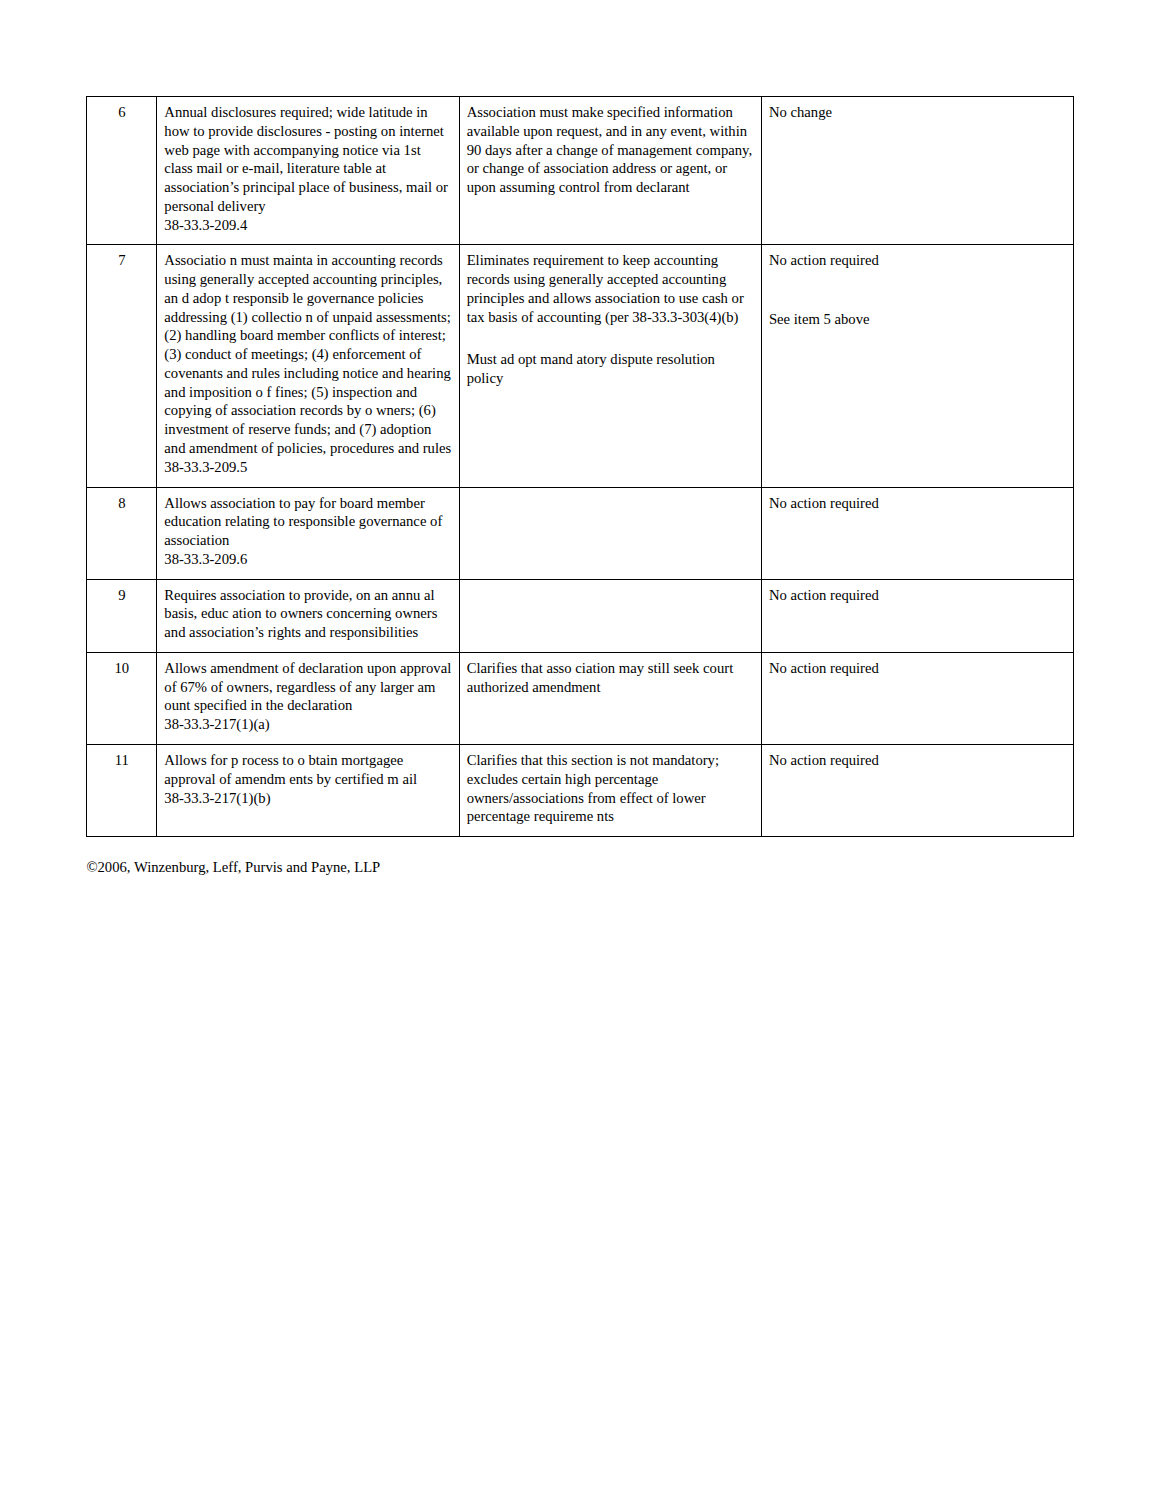| 6 | Annual disclosures required; wide latitude in how to provide disclosures - posting on internet web page with accompanying notice via 1st class mail or e-mail, literature table at association’s principal place of business, mail or personal delivery 38-33.3-209.4 | Association must make specified information available upon request, and in any event, within 90 days after a change of management company, or change of association address or agent, or upon assuming control from declarant | No change |
| 7 | Associatio n must mainta in accounting records using generally accepted accounting principles, an d adop t responsib le governance policies addressing (1) collectio n of unpaid assessments; (2) handling board member conflicts of interest; (3) conduct of meetings; (4) enforcement of covenants and rules including notice and hearing and imposition o f fines; (5) inspection and copying of association records by o wners; (6) investment of reserve funds; and (7) adoption and amendment of policies, procedures and rules 38-33.3-209.5 | Eliminates requirement to keep accounting records using generally accepted accounting principles and allows association to use cash or tax basis of accounting (per 38-33.3-303(4)(b) Must ad opt mand atory dispute resolution policy | No action required See item 5 above |
| 8 | Allows association to pay for board member education relating to responsible governance of association 38-33.3-209.6 | | No action required |
| 9 | Requires association to provide, on an annu al basis, educ ation to owners concerning owners and association’s rights and responsibilities | | No action required |
| 10 | Allows amendment of declaration upon approval of 67% of owners, regardless of any larger am ount specified in the declaration 38-33.3-217(1)(a) | Clarifies that asso ciation may still seek court authorized amendment | No action required |
| 11 | Allows for p rocess to o btain mortgagee approval of amendm ents by certified m ail 38-33.3-217(1)(b) | Clarifies that this section is not mandatory; excludes certain high percentage owners/associations from effect of lower percentage requireme nts | No action required |
©2006, Winzenburg, Leff, Purvis and Payne, LLP